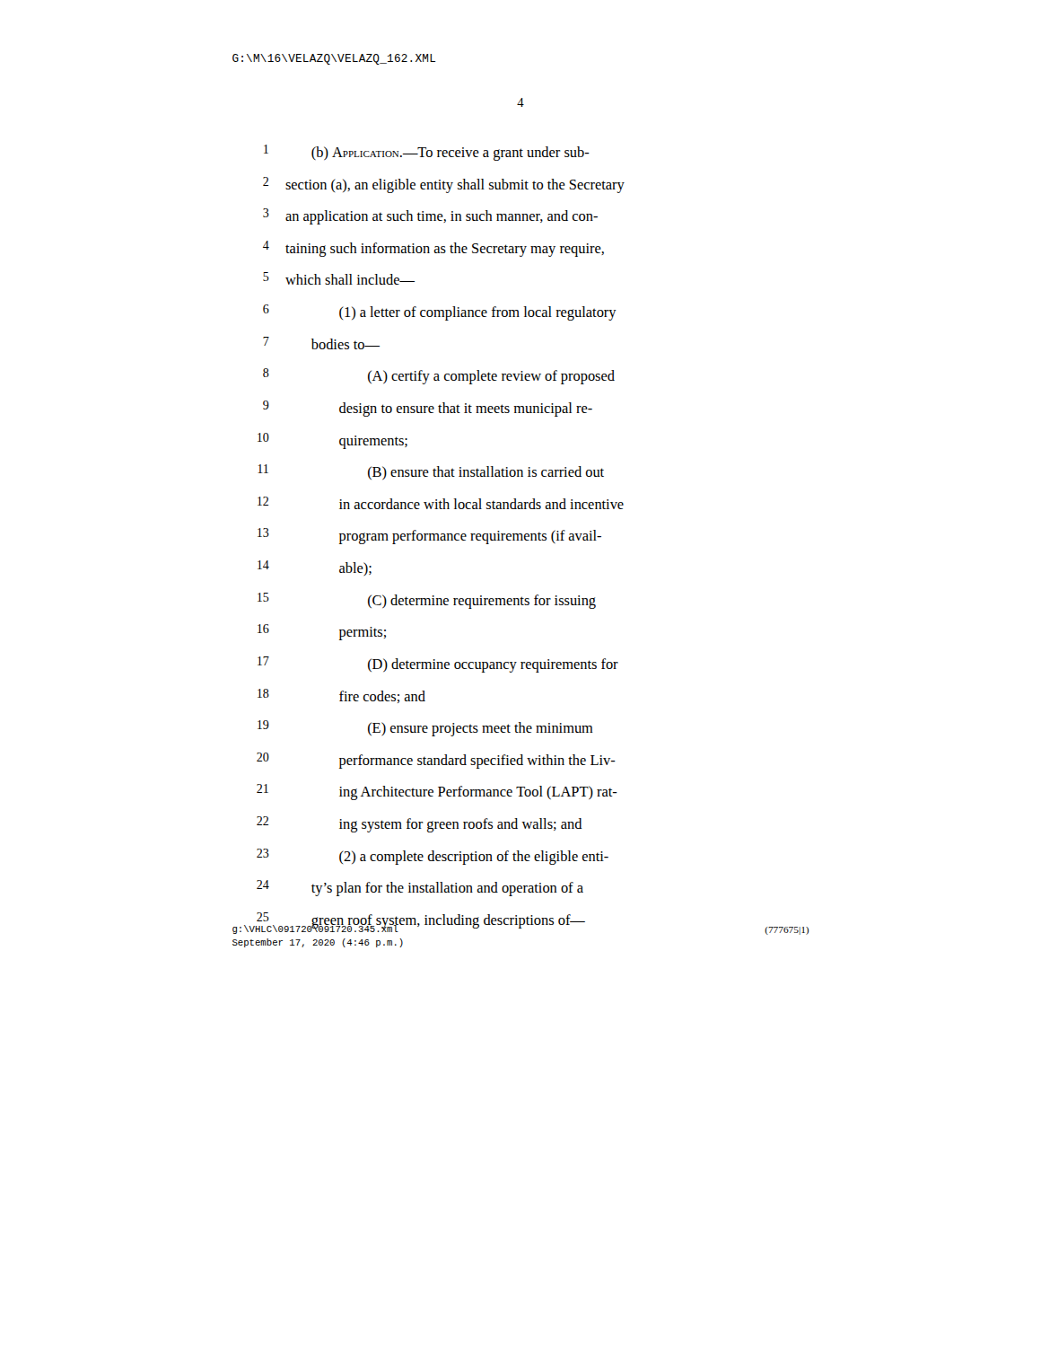G:\M\16\VELAZQ\VELAZQ_162.XML
4
| 1 | (b) Application. —To receive a grant under sub- |
| 2 | section (a), an eligible entity shall submit to the Secretary |
| 3 | an application at such time, in such manner, and con- |
| 4 | taining such information as the Secretary may require, |
| 5 | which shall include— |
| 6 | (1) a letter of compliance from local regulatory |
| 7 | bodies to— |
| 8 | (A) certify a complete review of proposed |
| 9 | design to ensure that it meets municipal re- |
| 10 | quirements; |
| 11 | (B) ensure that installation is carried out |
| 12 | in accordance with local standards and incentive |
| 13 | program performance requirements (if avail- |
| 14 | able); |
| 15 | (C) determine requirements for issuing |
| 16 | permits; |
| 17 | (D) determine occupancy requirements for |
| 18 | fire codes; and |
| 19 | (E) ensure projects meet the minimum |
| 20 | performance standard specified within the Liv- |
| 21 | ing Architecture Performance Tool (LAPT) rat- |
| 22 | ing system for green roofs and walls; and |
| 23 | (2) a complete description of the eligible enti- |
| 24 | ty’s plan for the installation and operation of a |
| 25 | green roof system, including descriptions of— |
(777675|1) g:\VHLC\091720\091720.345.xml
September 17, 2020 (4:46 p.m.)